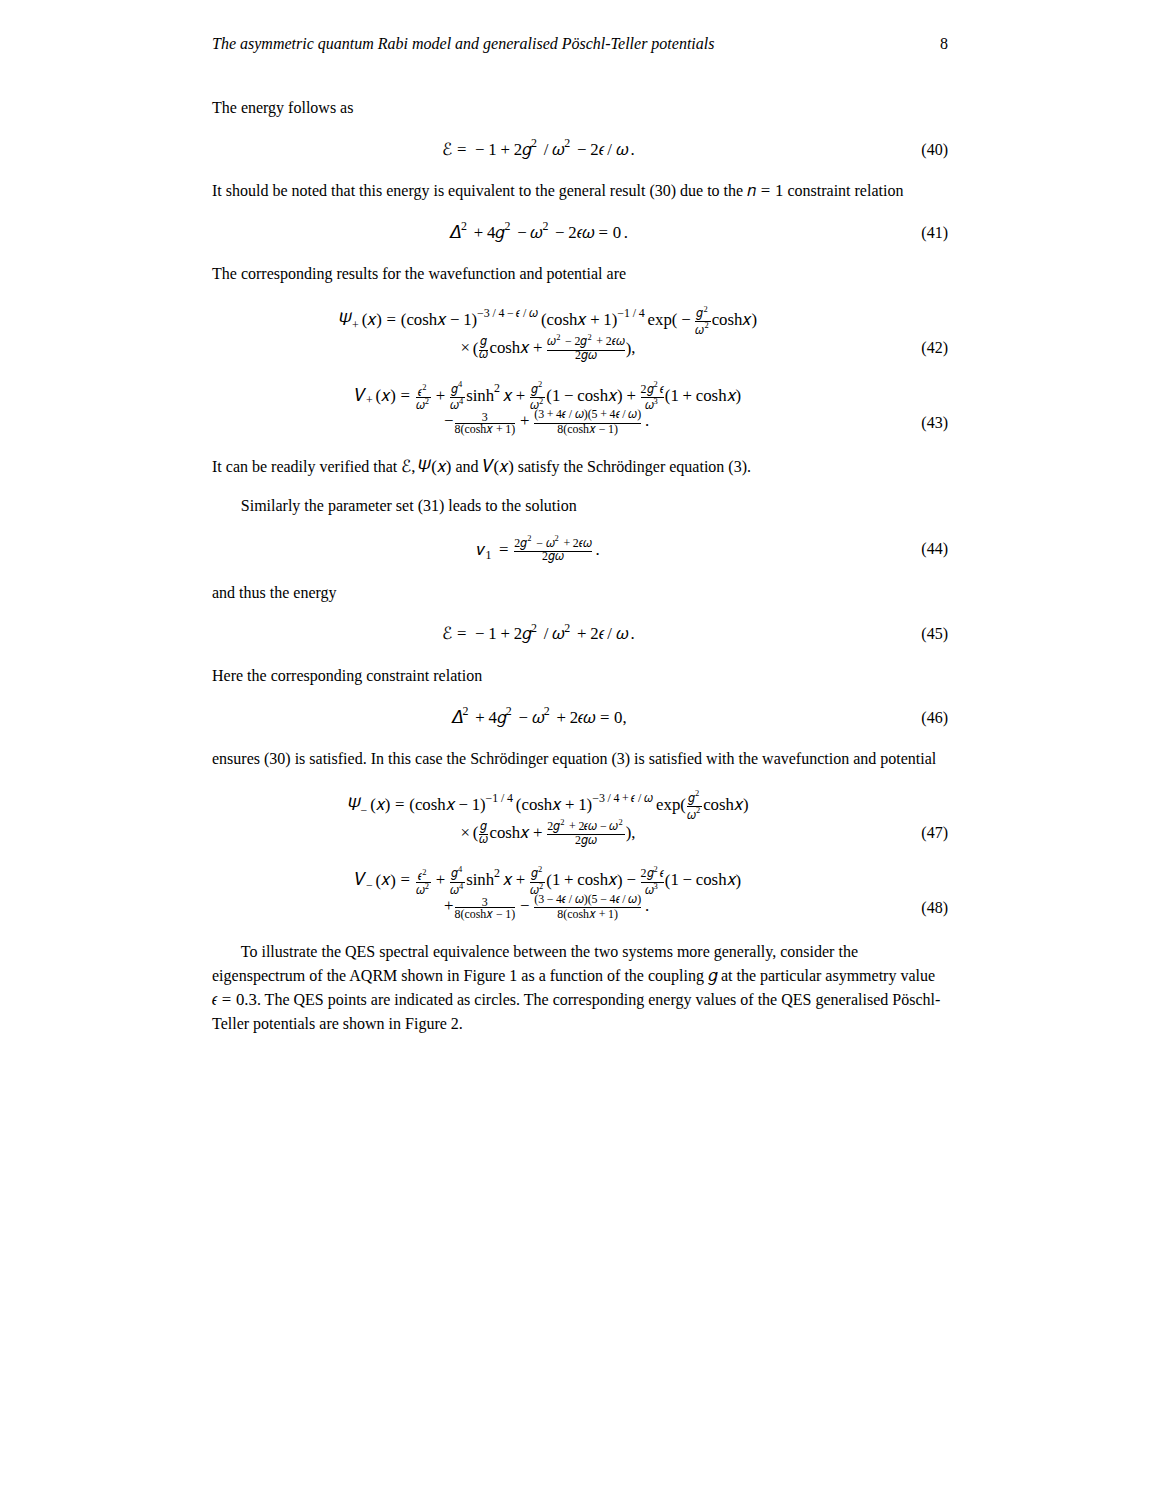The asymmetric quantum Rabi model and generalised Pöschl-Teller potentials 8
The energy follows as
ℰ=−1+ 2g2/ω2 −2ϵ/ω.
(40)
It should be noted that this energy is equivalent to the general result (30) due to the n=1 constraint relation
Δ2+ 4g2− ω2− 2ϵω=0.
(41)
The corresponding results for the wavefunction and potential are
Ψ+(x)= (cosh⁡x−1) −3/4−ϵ/ω (cosh⁡x+1) −1/4 exp⁡ ( −g2ω2 cosh⁡x )
× ( gωcosh⁡x + ω2−2g2+2ϵω 2gω ),
(42)
V+(x)= ϵ2ω2 + g4ω4 sinh2⁡x + g2ω2 (1−cosh⁡x) + 2g2ϵω3 (1+cosh⁡x)
− 38(cosh⁡x+1) + (3+4ϵ/ω)(5+4ϵ/ω) 8(cosh⁡x−1) .
(43)
It can be readily verified that ℰ,Ψ(x) and V(x) satisfy the Schrödinger equation (3).
Similarly the parameter set (31) leads to the solution
v1= 2g2−ω2+2ϵω 2gω .
(44)
and thus the energy
ℰ=−1+ 2g2/ω2 +2ϵ/ω.
(45)
Here the corresponding constraint relation
Δ2+ 4g2− ω2+ 2ϵω=0,
(46)
ensures (30) is satisfied. In this case the Schrödinger equation (3) is satisfied with the wavefunction and potential
Ψ−(x)= (cosh⁡x−1) −1/4 (cosh⁡x+1) −3/4+ϵ/ω exp⁡ ( g2ω2 cosh⁡x )
× ( gωcosh⁡x + 2g2+2ϵω−ω2 2gω ),
(47)
V−(x)= ϵ2ω2 + g4ω4 sinh2⁡x + g2ω2 (1+cosh⁡x) − 2g2ϵω3 (1−cosh⁡x)
+ 38(cosh⁡x−1) − (3−4ϵ/ω)(5−4ϵ/ω) 8(cosh⁡x+1) .
(48)
To illustrate the QES spectral equivalence between the two systems more generally, consider the eigenspectrum of the AQRM shown in Figure 1 as a function of the coupling g at the particular asymmetry value ϵ=0.3. The QES points are indicated as circles. The corresponding energy values of the QES generalised Pöschl-Teller potentials are shown in Figure 2.